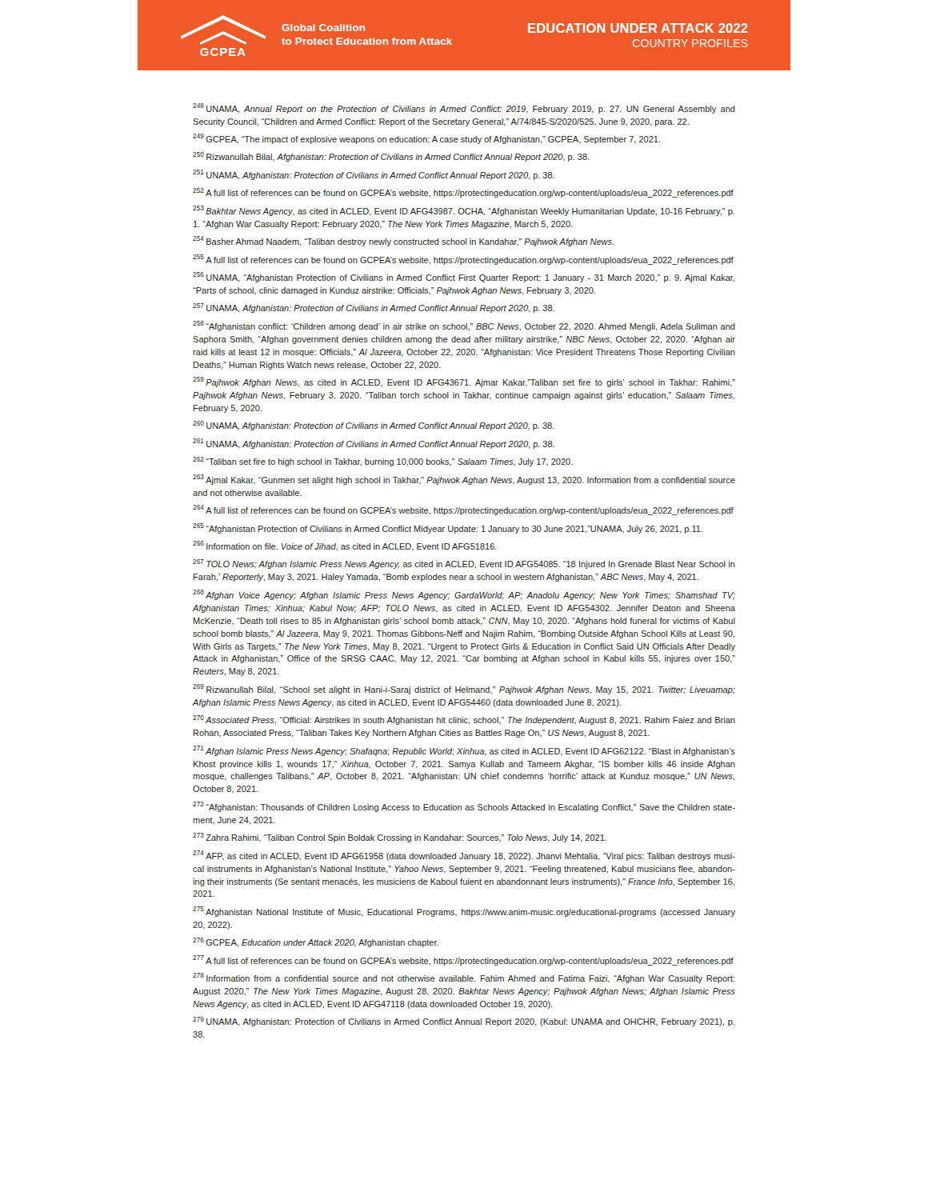GCPEA
Global Coalition
to Protect Education from Attack
EDUCATION UNDER ATTACK 2022
COUNTRY PROFILES
248 UNAMA, Annual Report on the Protection of Civilians in Armed Conflict: 2019, February 2019, p. 27. UN General Assembly and Security Council, “Children and Armed Conflict: Report of the Secretary General,” A/74/845-S/2020/525, June 9, 2020, para. 22.
249 GCPEA, “The impact of explosive weapons on education: A case study of Afghanistan,” GCPEA, September 7, 2021.
250 Rizwanullah Bilal, Afghanistan: Protection of Civilians in Armed Conflict Annual Report 2020, p. 38.
251 UNAMA, Afghanistan: Protection of Civilians in Armed Conflict Annual Report 2020, p. 38.
252 A full list of references can be found on GCPEA’s website, https://protectingeducation.org/wp-content/uploads/eua_2022_references.pdf
253 Bakhtar News Agency, as cited in ACLED, Event ID AFG43987. OCHA, “Afghanistan Weekly Humanitarian Update, 10-16 February,” p. 1. “Afghan War Casualty Report: February 2020,” The New York Times Magazine, March 5, 2020.
254 Basher Ahmad Naadem, “Taliban destroy newly constructed school in Kandahar,” Pajhwok Afghan News.
255 A full list of references can be found on GCPEA’s website, https://protectingeducation.org/wp-content/uploads/eua_2022_references.pdf
256 UNAMA, “Afghanistan Protection of Civilians in Armed Conflict First Quarter Report: 1 January - 31 March 2020,” p. 9. Ajmal Kakar, “Parts of school, clinic damaged in Kunduz airstrike: Officials,” Pajhwok Aghan News, February 3, 2020.
257 UNAMA, Afghanistan: Protection of Civilians in Armed Conflict Annual Report 2020, p. 38.
258“Afghanistan conflict: ‘Children among dead’ in air strike on school,” BBC News, October 22, 2020. Ahmed Mengli, Adela Suliman and Saphora Smith, “Afghan government denies children among the dead after military airstrike,” NBC News, October 22, 2020. “Afghan air raid kills at least 12 in mosque: Officials,” Al Jazeera, October 22, 2020. “Afghanistan: Vice President Threatens Those Reporting Civilian Deaths,” Human Rights Watch news release, October 22, 2020.
259 Pajhwok Afghan News, as cited in ACLED, Event ID AFG43671. Ajmar Kakar,”Taliban set fire to girls’ school in Takhar: Rahimi,” Pajhwok Afghan News, February 3, 2020. “Taliban torch school in Takhar, continue campaign against girls’ education,” Salaam Times, February 5, 2020.
260 UNAMA, Afghanistan: Protection of Civilians in Armed Conflict Annual Report 2020, p. 38.
261 UNAMA, Afghanistan: Protection of Civilians in Armed Conflict Annual Report 2020, p. 38.
262“Taliban set fire to high school in Takhar, burning 10,000 books,” Salaam Times, July 17, 2020.
263 Ajmal Kakar, “Gunmen set alight high school in Takhar,” Pajhwok Aghan News, August 13, 2020. Information from a confidential source and not otherwise available.
264 A full list of references can be found on GCPEA’s website, https://protectingeducation.org/wp-content/uploads/eua_2022_references.pdf
265“Afghanistan Protection of Civilians in Armed Conflict Midyear Update: 1 January to 30 June 2021,”UNAMA, July 26, 2021, p.11.
266 Information on file. Voice of Jihad, as cited in ACLED, Event ID AFG51816.
267 TOLO News; Afghan Islamic Press News Agency, as cited in ACLED, Event ID AFG54085. “18 Injured In Grenade Blast Near School in Farah,’ Reporterly, May 3, 2021. Haley Yamada, “Bomb explodes near a school in western Afghanistan,” ABC News, May 4, 2021.
268 Afghan Voice Agency; Afghan Islamic Press News Agency; GardaWorld; AP; Anadolu Agency; New York Times; Shamshad TV; Afghanistan Times; Xinhua; Kabul Now; AFP; TOLO News, as cited in ACLED, Event ID AFG54302. Jennifer Deaton and Sheena McKenzie, “Death toll rises to 85 in Afghanistan girls’ school bomb attack,” CNN, May 10, 2020. “Afghans hold funeral for victims of Kabul school bomb blasts,” Al Jazeera, May 9, 2021. Thomas Gibbons-Neff and Najim Rahim, “Bombing Outside Afghan School Kills at Least 90, With Girls as Targets,” The New York Times, May 8, 2021. “Urgent to Protect Girls & Education in Conflict Said UN Officials After Deadly Attack in Afghanistan,” Office of the SRSG CAAC, May 12, 2021. “Car bombing at Afghan school in Kabul kills 55, injures over 150,” Reuters, May 8, 2021.
269 Rizwanullah Bilal, “School set alight in Hani-i-Saraj district of Helmand,” Pajhwok Afghan News, May 15, 2021. Twitter; Liveuamap; Afghan Islamic Press News Agency, as cited in ACLED, Event ID AFG54460 (data downloaded June 8, 2021).
270 Associated Press, “Official: Airstrikes in south Afghanistan hit clinic, school,” The Independent, August 8, 2021. Rahim Faiez and Brian Rohan, Associated Press, “Taliban Takes Key Northern Afghan Cities as Battles Rage On,” US News, August 8, 2021.
271 Afghan Islamic Press News Agency; Shafaqna; Republic World; Xinhua, as cited in ACLED, Event ID AFG62122. “Blast in Afghanistan’s Khost province kills 1, wounds 17,” Xinhua, October 7, 2021. Samya Kullab and Tameem Akghar, “IS bomber kills 46 inside Afghan mosque, challenges Talibans,” AP, October 8, 2021. “Afghanistan: UN chief condemns ‘horrific’ attack at Kunduz mosque,” UN News, October 8, 2021.
272“Afghanistan: Thousands of Children Losing Access to Education as Schools Attacked in Escalating Conflict,” Save the Children statement, June 24, 2021.
273 Zahra Rahimi, “Taliban Control Spin Boldak Crossing in Kandahar: Sources,” Tolo News, July 14, 2021.
274 AFP, as cited in ACLED, Event ID AFG61958 (data downloaded January 18, 2022). Jhanvi Mehtalia, “Viral pics: Taliban destroys musical instruments in Afghanistan’s National Institute,” Yahoo News, September 9, 2021. “Feeling threatened, Kabul musicians flee, abandoning their instruments (Se sentant menacés, les musiciens de Kaboul fuient en abandonnant leurs instruments),” France Info, September 16, 2021.
275 Afghanistan National Institute of Music, Educational Programs, https://www.anim-music.org/educational-programs (accessed January 20, 2022).
276 GCPEA, Education under Attack 2020, Afghanistan chapter.
277 A full list of references can be found on GCPEA’s website, https://protectingeducation.org/wp-content/uploads/eua_2022_references.pdf
278 Information from a confidential source and not otherwise available. Fahim Ahmed and Fatima Faizi, “Afghan War Casualty Report: August 2020,” The New York Times Magazine, August 28, 2020. Bakhtar News Agency; Pajhwok Afghan News; Afghan Islamic Press News Agency, as cited in ACLED, Event ID AFG47118 (data downloaded October 19, 2020).
279 UNAMA, Afghanistan: Protection of Civilians in Armed Conflict Annual Report 2020, (Kabul: UNAMA and OHCHR, February 2021), p. 38.